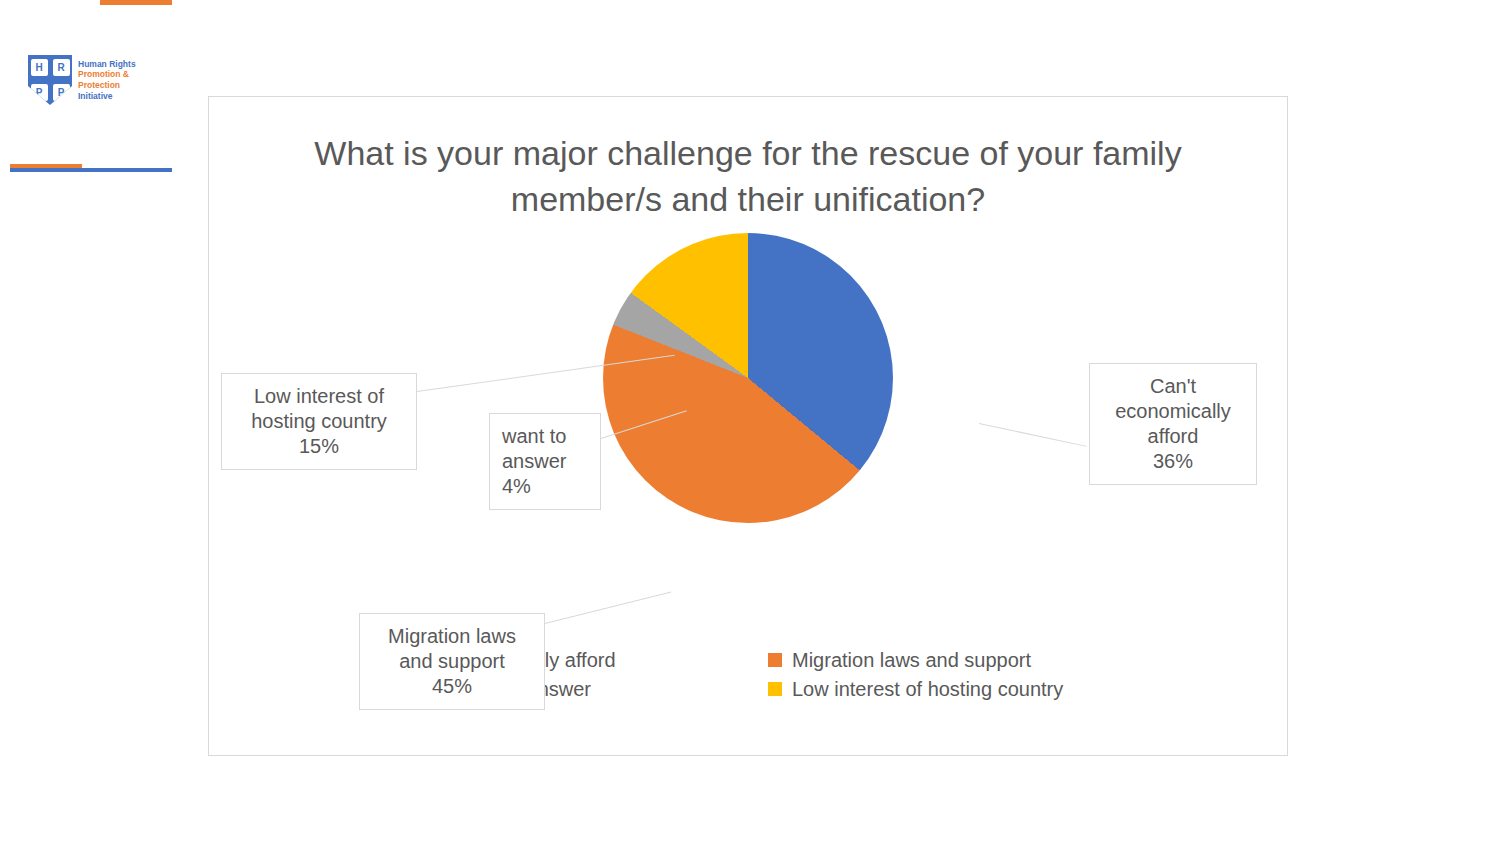H R P P
Human Rights
Promotion &
Protection
Initiative
What is your major challenge for the rescue of your family member/s and their unification?
Low interest of hosting country
15%
want to answer
4%
Can't economically afford
36%
Migration laws and support
45%
Can't economically afford
Migration laws and support
Do not want to answer
Low interest of hosting country
Survey responses: major challenge for rescue and family unification
| Response | Share |
| --- | --- |
| Can't economically afford | 36% |
| Migration laws and support | 45% |
| Do not want to answer | 4% |
| Low interest of hosting country | 15% |